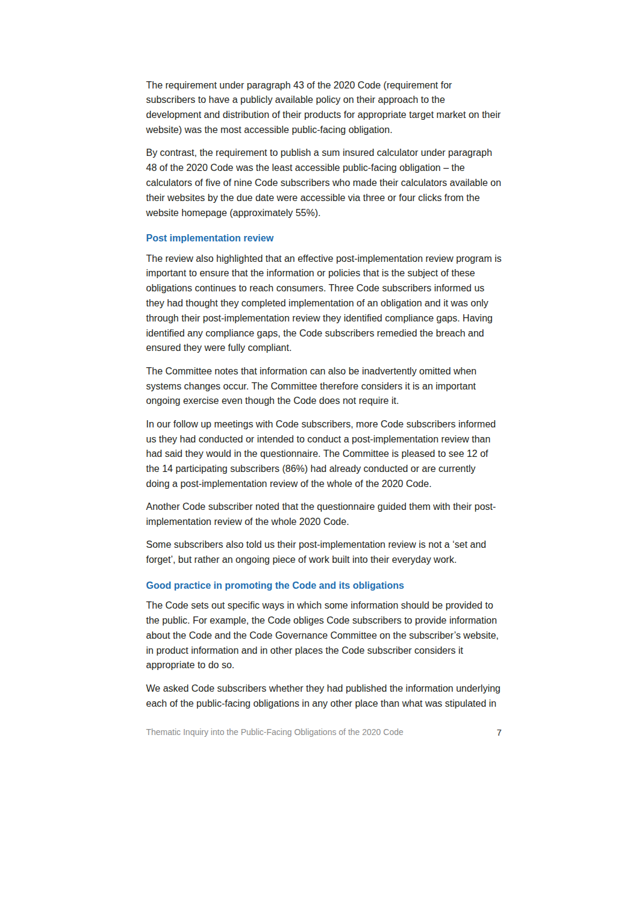The requirement under paragraph 43 of the 2020 Code (requirement for subscribers to have a publicly available policy on their approach to the development and distribution of their products for appropriate target market on their website) was the most accessible public-facing obligation.
By contrast, the requirement to publish a sum insured calculator under paragraph 48 of the 2020 Code was the least accessible public-facing obligation – the calculators of five of nine Code subscribers who made their calculators available on their websites by the due date were accessible via three or four clicks from the website homepage (approximately 55%).
Post implementation review
The review also highlighted that an effective post-implementation review program is important to ensure that the information or policies that is the subject of these obligations continues to reach consumers. Three Code subscribers informed us they had thought they completed implementation of an obligation and it was only through their post-implementation review they identified compliance gaps. Having identified any compliance gaps, the Code subscribers remedied the breach and ensured they were fully compliant.
The Committee notes that information can also be inadvertently omitted when systems changes occur. The Committee therefore considers it is an important ongoing exercise even though the Code does not require it.
In our follow up meetings with Code subscribers, more Code subscribers informed us they had conducted or intended to conduct a post-implementation review than had said they would in the questionnaire. The Committee is pleased to see 12 of the 14 participating subscribers (86%) had already conducted or are currently doing a post-implementation review of the whole of the 2020 Code.
Another Code subscriber noted that the questionnaire guided them with their post-implementation review of the whole 2020 Code.
Some subscribers also told us their post-implementation review is not a ‘set and forget’, but rather an ongoing piece of work built into their everyday work.
Good practice in promoting the Code and its obligations
The Code sets out specific ways in which some information should be provided to the public. For example, the Code obliges Code subscribers to provide information about the Code and the Code Governance Committee on the subscriber’s website, in product information and in other places the Code subscriber considers it appropriate to do so.
We asked Code subscribers whether they had published the information underlying each of the public-facing obligations in any other place than what was stipulated in
7 Thematic Inquiry into the Public-Facing Obligations of the 2020 Code